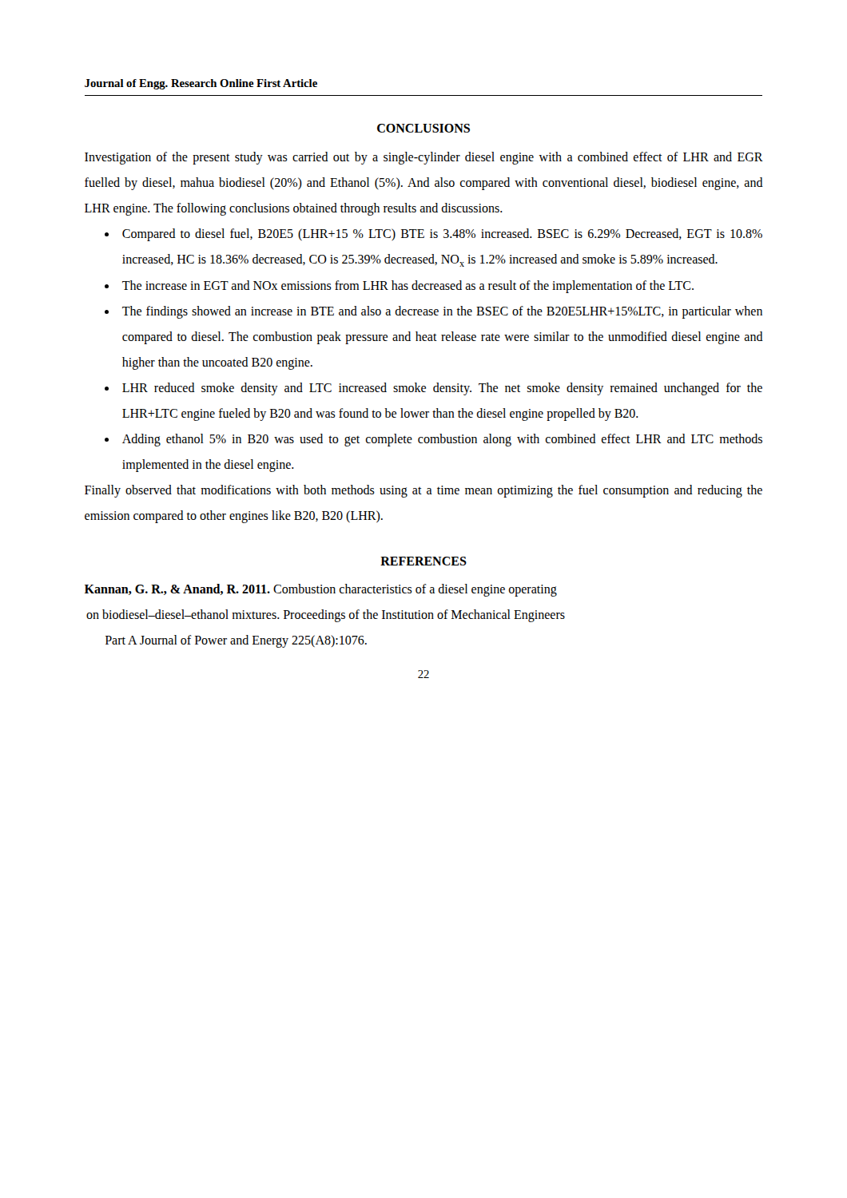Journal of Engg. Research Online First Article
CONCLUSIONS
Investigation of the present study was carried out by a single-cylinder diesel engine with a combined effect of LHR and EGR fuelled by diesel, mahua biodiesel (20%) and Ethanol (5%). And also compared with conventional diesel, biodiesel engine, and LHR engine. The following conclusions obtained through results and discussions.
Compared to diesel fuel, B20E5 (LHR+15 % LTC) BTE is 3.48% increased. BSEC is 6.29% Decreased, EGT is 10.8% increased, HC is 18.36% decreased, CO is 25.39% decreased, NOx is 1.2% increased and smoke is 5.89% increased.
The increase in EGT and NOx emissions from LHR has decreased as a result of the implementation of the LTC.
The findings showed an increase in BTE and also a decrease in the BSEC of the B20E5LHR+15%LTC, in particular when compared to diesel. The combustion peak pressure and heat release rate were similar to the unmodified diesel engine and higher than the uncoated B20 engine.
LHR reduced smoke density and LTC increased smoke density. The net smoke density remained unchanged for the LHR+LTC engine fueled by B20 and was found to be lower than the diesel engine propelled by B20.
Adding ethanol 5% in B20 was used to get complete combustion along with combined effect LHR and LTC methods implemented in the diesel engine.
Finally observed that modifications with both methods using at a time mean optimizing the fuel consumption and reducing the emission compared to other engines like B20, B20 (LHR).
REFERENCES
Kannan, G. R., & Anand, R. 2011. Combustion characteristics of a diesel engine operating
on biodiesel–diesel–ethanol mixtures. Proceedings of the Institution of Mechanical Engineers
Part A Journal of Power and Energy 225(A8):1076.
22